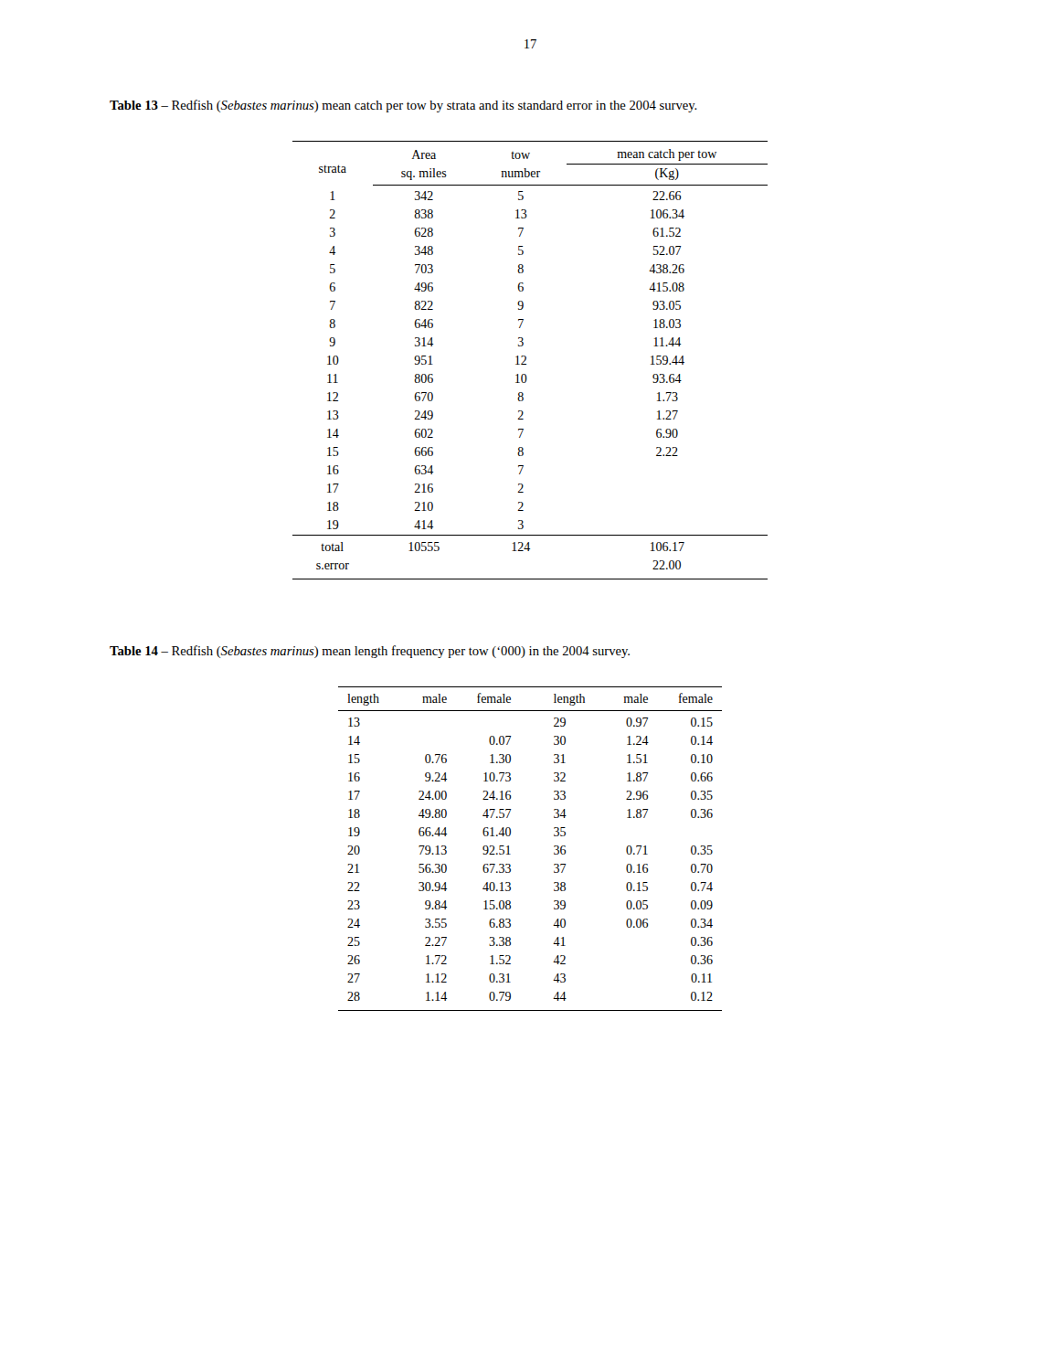17
Table 13 – Redfish (Sebastes marinus) mean catch per tow by strata and its standard error in the 2004 survey.
| strata | Area | tow | mean catch per tow |
| --- | --- | --- | --- |
| sq. miles | number | (Kg) |
| 1 | 342 | 5 | 22.66 |
| 2 | 838 | 13 | 106.34 |
| 3 | 628 | 7 | 61.52 |
| 4 | 348 | 5 | 52.07 |
| 5 | 703 | 8 | 438.26 |
| 6 | 496 | 6 | 415.08 |
| 7 | 822 | 9 | 93.05 |
| 8 | 646 | 7 | 18.03 |
| 9 | 314 | 3 | 11.44 |
| 10 | 951 | 12 | 159.44 |
| 11 | 806 | 10 | 93.64 |
| 12 | 670 | 8 | 1.73 |
| 13 | 249 | 2 | 1.27 |
| 14 | 602 | 7 | 6.90 |
| 15 | 666 | 8 | 2.22 |
| 16 | 634 | 7 | |
| 17 | 216 | 2 | |
| 18 | 210 | 2 | |
| 19 | 414 | 3 | |
| total | 10555 | 124 | 106.17 |
| s.error | | | 22.00 |
Table 14 – Redfish (Sebastes marinus) mean length frequency per tow (‘000) in the 2004 survey.
| length | male | female | | length | male | female |
| --- | --- | --- | --- | --- | --- | --- |
| 13 | | | | 29 | 0.97 | 0.15 |
| 14 | | 0.07 | | 30 | 1.24 | 0.14 |
| 15 | 0.76 | 1.30 | | 31 | 1.51 | 0.10 |
| 16 | 9.24 | 10.73 | | 32 | 1.87 | 0.66 |
| 17 | 24.00 | 24.16 | | 33 | 2.96 | 0.35 |
| 18 | 49.80 | 47.57 | | 34 | 1.87 | 0.36 |
| 19 | 66.44 | 61.40 | | 35 | | |
| 20 | 79.13 | 92.51 | | 36 | 0.71 | 0.35 |
| 21 | 56.30 | 67.33 | | 37 | 0.16 | 0.70 |
| 22 | 30.94 | 40.13 | | 38 | 0.15 | 0.74 |
| 23 | 9.84 | 15.08 | | 39 | 0.05 | 0.09 |
| 24 | 3.55 | 6.83 | | 40 | 0.06 | 0.34 |
| 25 | 2.27 | 3.38 | | 41 | | 0.36 |
| 26 | 1.72 | 1.52 | | 42 | | 0.36 |
| 27 | 1.12 | 0.31 | | 43 | | 0.11 |
| 28 | 1.14 | 0.79 | | 44 | | 0.12 |